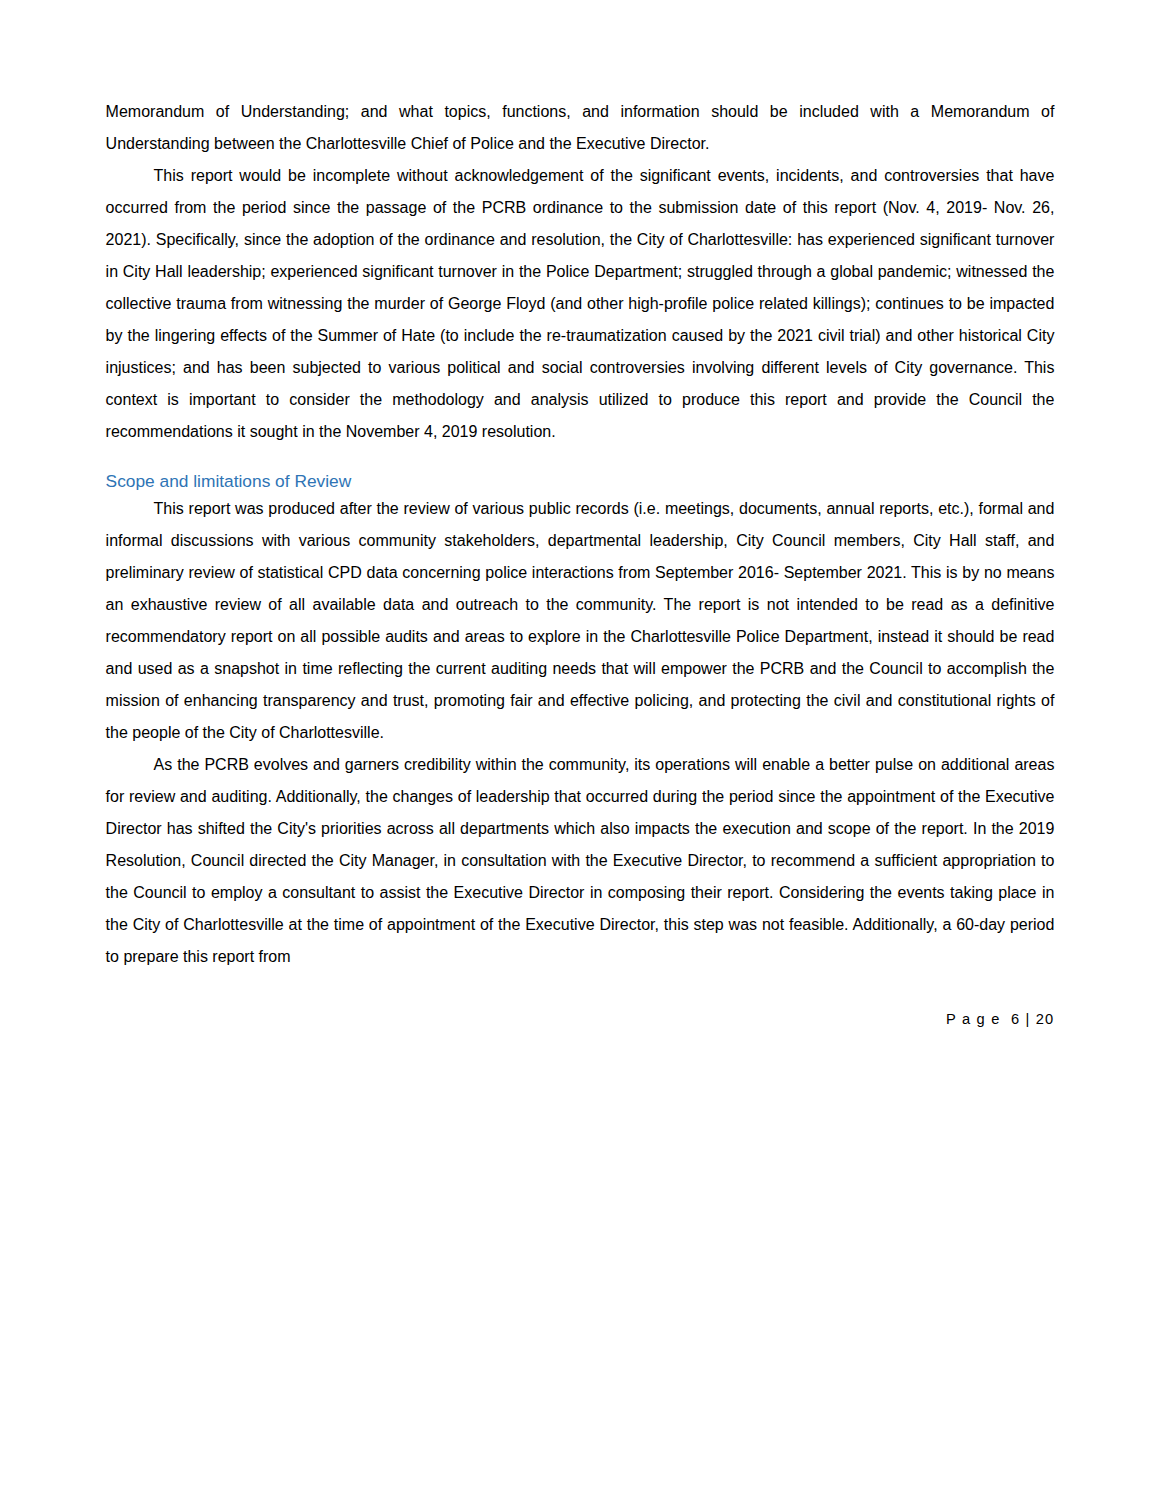Memorandum of Understanding; and what topics, functions, and information should be included with a Memorandum of Understanding between the Charlottesville Chief of Police and the Executive Director.
This report would be incomplete without acknowledgement of the significant events, incidents, and controversies that have occurred from the period since the passage of the PCRB ordinance to the submission date of this report (Nov. 4, 2019- Nov. 26, 2021). Specifically, since the adoption of the ordinance and resolution, the City of Charlottesville: has experienced significant turnover in City Hall leadership; experienced significant turnover in the Police Department; struggled through a global pandemic; witnessed the collective trauma from witnessing the murder of George Floyd (and other high-profile police related killings); continues to be impacted by the lingering effects of the Summer of Hate (to include the re-traumatization caused by the 2021 civil trial) and other historical City injustices; and has been subjected to various political and social controversies involving different levels of City governance. This context is important to consider the methodology and analysis utilized to produce this report and provide the Council the recommendations it sought in the November 4, 2019 resolution.
Scope and limitations of Review
This report was produced after the review of various public records (i.e. meetings, documents, annual reports, etc.), formal and informal discussions with various community stakeholders, departmental leadership, City Council members, City Hall staff, and preliminary review of statistical CPD data concerning police interactions from September 2016- September 2021. This is by no means an exhaustive review of all available data and outreach to the community. The report is not intended to be read as a definitive recommendatory report on all possible audits and areas to explore in the Charlottesville Police Department, instead it should be read and used as a snapshot in time reflecting the current auditing needs that will empower the PCRB and the Council to accomplish the mission of enhancing transparency and trust, promoting fair and effective policing, and protecting the civil and constitutional rights of the people of the City of Charlottesville.
As the PCRB evolves and garners credibility within the community, its operations will enable a better pulse on additional areas for review and auditing. Additionally, the changes of leadership that occurred during the period since the appointment of the Executive Director has shifted the City's priorities across all departments which also impacts the execution and scope of the report. In the 2019 Resolution, Council directed the City Manager, in consultation with the Executive Director, to recommend a sufficient appropriation to the Council to employ a consultant to assist the Executive Director in composing their report. Considering the events taking place in the City of Charlottesville at the time of appointment of the Executive Director, this step was not feasible. Additionally, a 60-day period to prepare this report from
P a g e 6 | 20